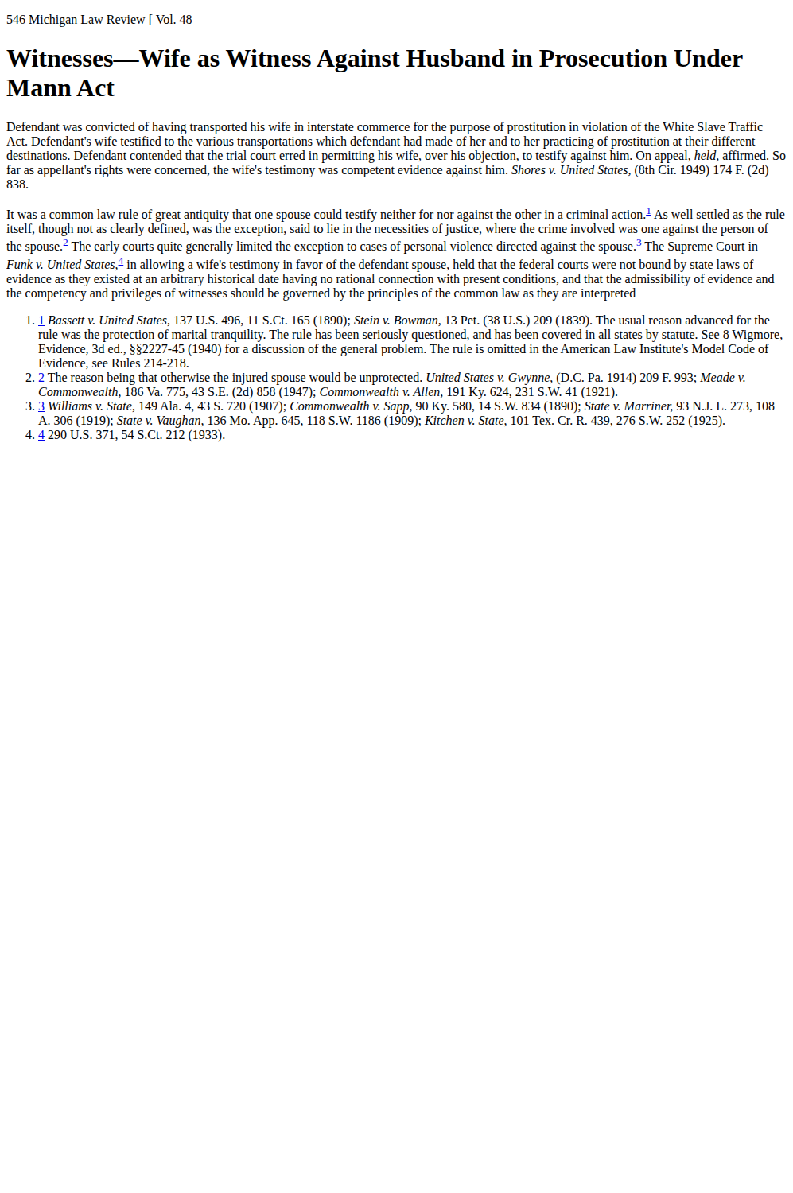546 Michigan Law Review [ Vol. 48
Witnesses—Wife as Witness Against Husband in Prosecution Under Mann Act
Defendant was convicted of having transported his wife in interstate commerce for the purpose of prostitution in violation of the White Slave Traffic Act. Defendant's wife testified to the various transportations which defendant had made of her and to her practicing of prostitution at their different destinations. Defendant contended that the trial court erred in permitting his wife, over his objection, to testify against him. On appeal, held, affirmed. So far as appellant's rights were concerned, the wife's testimony was competent evidence against him. Shores v. United States, (8th Cir. 1949) 174 F. (2d) 838.
It was a common law rule of great antiquity that one spouse could testify neither for nor against the other in a criminal action.1 As well settled as the rule itself, though not as clearly defined, was the exception, said to lie in the necessities of justice, where the crime involved was one against the person of the spouse.2 The early courts quite generally limited the exception to cases of personal violence directed against the spouse.3 The Supreme Court in Funk v. United States,4 in allowing a wife's testimony in favor of the defendant spouse, held that the federal courts were not bound by state laws of evidence as they existed at an arbitrary historical date having no rational connection with present conditions, and that the admissibility of evidence and the competency and privileges of witnesses should be governed by the principles of the common law as they are interpreted
1 Bassett v. United States, 137 U.S. 496, 11 S.Ct. 165 (1890); Stein v. Bowman, 13 Pet. (38 U.S.) 209 (1839). The usual reason advanced for the rule was the protection of marital tranquility. The rule has been seriously questioned, and has been covered in all states by statute. See 8 Wigmore, Evidence, 3d ed., §§2227-45 (1940) for a discussion of the general problem. The rule is omitted in the American Law Institute's Model Code of Evidence, see Rules 214-218.
2 The reason being that otherwise the injured spouse would be unprotected. United States v. Gwynne, (D.C. Pa. 1914) 209 F. 993; Meade v. Commonwealth, 186 Va. 775, 43 S.E. (2d) 858 (1947); Commonwealth v. Allen, 191 Ky. 624, 231 S.W. 41 (1921).
3 Williams v. State, 149 Ala. 4, 43 S. 720 (1907); Commonwealth v. Sapp, 90 Ky. 580, 14 S.W. 834 (1890); State v. Marriner, 93 N.J. L. 273, 108 A. 306 (1919); State v. Vaughan, 136 Mo. App. 645, 118 S.W. 1186 (1909); Kitchen v. State, 101 Tex. Cr. R. 439, 276 S.W. 252 (1925).
4 290 U.S. 371, 54 S.Ct. 212 (1933).